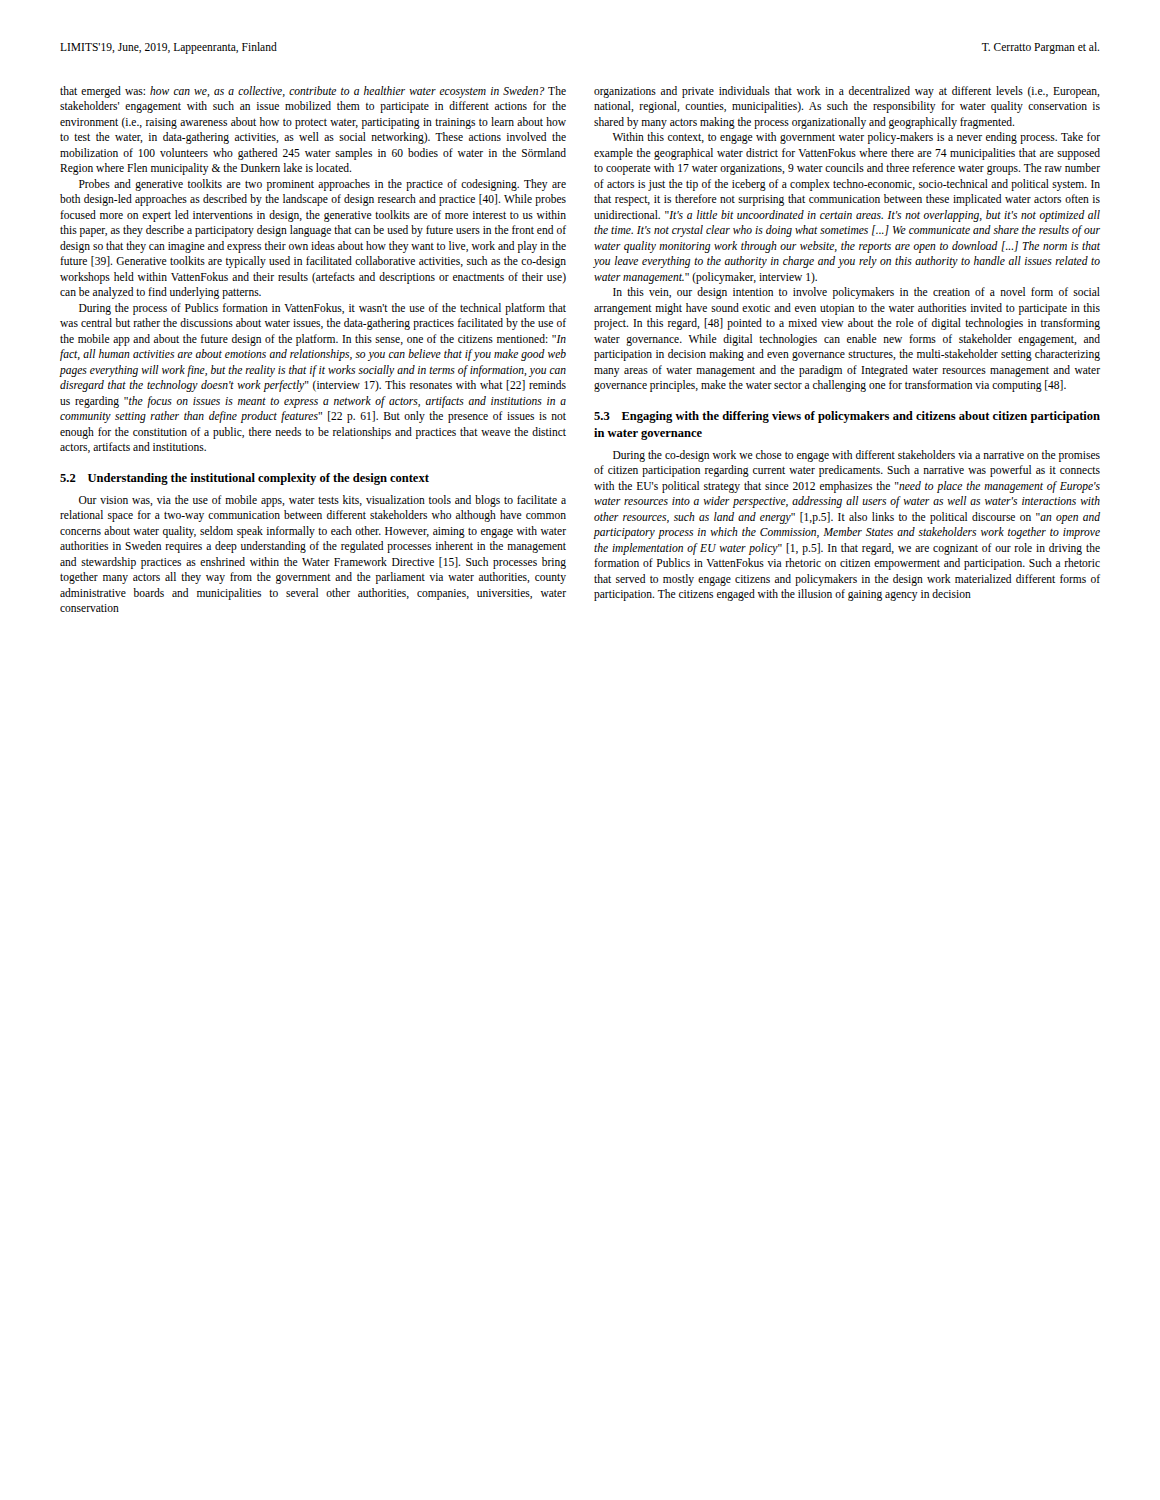LIMITS'19, June, 2019, Lappeenranta, Finland
T. Cerratto Pargman et al.
that emerged was: how can we, as a collective, contribute to a healthier water ecosystem in Sweden? The stakeholders' engagement with such an issue mobilized them to participate in different actions for the environment (i.e., raising awareness about how to protect water, participating in trainings to learn about how to test the water, in data-gathering activities, as well as social networking). These actions involved the mobilization of 100 volunteers who gathered 245 water samples in 60 bodies of water in the Sörmland Region where Flen municipality & the Dunkern lake is located.
Probes and generative toolkits are two prominent approaches in the practice of codesigning. They are both design-led approaches as described by the landscape of design research and practice [40]. While probes focused more on expert led interventions in design, the generative toolkits are of more interest to us within this paper, as they describe a participatory design language that can be used by future users in the front end of design so that they can imagine and express their own ideas about how they want to live, work and play in the future [39]. Generative toolkits are typically used in facilitated collaborative activities, such as the co-design workshops held within VattenFokus and their results (artefacts and descriptions or enactments of their use) can be analyzed to find underlying patterns.
During the process of Publics formation in VattenFokus, it wasn't the use of the technical platform that was central but rather the discussions about water issues, the data-gathering practices facilitated by the use of the mobile app and about the future design of the platform. In this sense, one of the citizens mentioned: "In fact, all human activities are about emotions and relationships, so you can believe that if you make good web pages everything will work fine, but the reality is that if it works socially and in terms of information, you can disregard that the technology doesn't work perfectly" (interview 17). This resonates with what [22] reminds us regarding "the focus on issues is meant to express a network of actors, artifacts and institutions in a community setting rather than define product features" [22 p. 61]. But only the presence of issues is not enough for the constitution of a public, there needs to be relationships and practices that weave the distinct actors, artifacts and institutions.
5.2 Understanding the institutional complexity of the design context
Our vision was, via the use of mobile apps, water tests kits, visualization tools and blogs to facilitate a relational space for a two-way communication between different stakeholders who although have common concerns about water quality, seldom speak informally to each other. However, aiming to engage with water authorities in Sweden requires a deep understanding of the regulated processes inherent in the management and stewardship practices as enshrined within the Water Framework Directive [15]. Such processes bring together many actors all they way from the government and the parliament via water authorities, county administrative boards and municipalities to several other authorities, companies, universities, water conservation
organizations and private individuals that work in a decentralized way at different levels (i.e., European, national, regional, counties, municipalities). As such the responsibility for water quality conservation is shared by many actors making the process organizationally and geographically fragmented.
Within this context, to engage with government water policy-makers is a never ending process. Take for example the geographical water district for VattenFokus where there are 74 municipalities that are supposed to cooperate with 17 water organizations, 9 water councils and three reference water groups. The raw number of actors is just the tip of the iceberg of a complex techno-economic, socio-technical and political system. In that respect, it is therefore not surprising that communication between these implicated water actors often is unidirectional. "It's a little bit uncoordinated in certain areas. It's not overlapping, but it's not optimized all the time. It's not crystal clear who is doing what sometimes [...] We communicate and share the results of our water quality monitoring work through our website, the reports are open to download [...] The norm is that you leave everything to the authority in charge and you rely on this authority to handle all issues related to water management." (policymaker, interview 1).
In this vein, our design intention to involve policymakers in the creation of a novel form of social arrangement might have sound exotic and even utopian to the water authorities invited to participate in this project. In this regard, [48] pointed to a mixed view about the role of digital technologies in transforming water governance. While digital technologies can enable new forms of stakeholder engagement, and participation in decision making and even governance structures, the multi-stakeholder setting characterizing many areas of water management and the paradigm of Integrated water resources management and water governance principles, make the water sector a challenging one for transformation via computing [48].
5.3 Engaging with the differing views of policymakers and citizens about citizen participation in water governance
During the co-design work we chose to engage with different stakeholders via a narrative on the promises of citizen participation regarding current water predicaments. Such a narrative was powerful as it connects with the EU's political strategy that since 2012 emphasizes the "need to place the management of Europe's water resources into a wider perspective, addressing all users of water as well as water's interactions with other resources, such as land and energy" [1,p.5]. It also links to the political discourse on "an open and participatory process in which the Commission, Member States and stakeholders work together to improve the implementation of EU water policy" [1, p.5]. In that regard, we are cognizant of our role in driving the formation of Publics in VattenFokus via rhetoric on citizen empowerment and participation. Such a rhetoric that served to mostly engage citizens and policymakers in the design work materialized different forms of participation. The citizens engaged with the illusion of gaining agency in decision